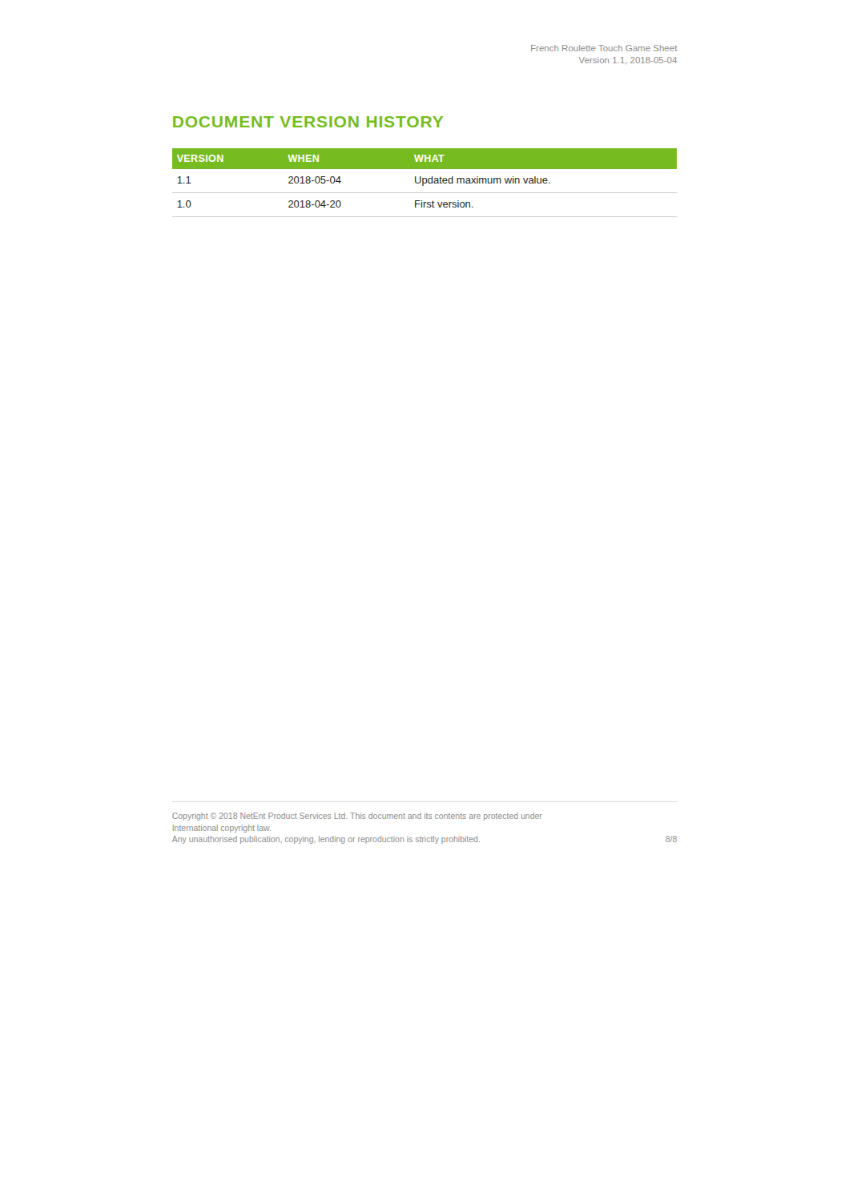French Roulette Touch Game Sheet
Version 1.1, 2018-05-04
Document Version History
| Version | When | What |
| --- | --- | --- |
| 1.1 | 2018-05-04 | Updated maximum win value. |
| 1.0 | 2018-04-20 | First version. |
Copyright © 2018 NetEnt Product Services Ltd. This document and its contents are protected under International copyright law.
Any unauthorised publication, copying, lending or reproduction is strictly prohibited.
8/8